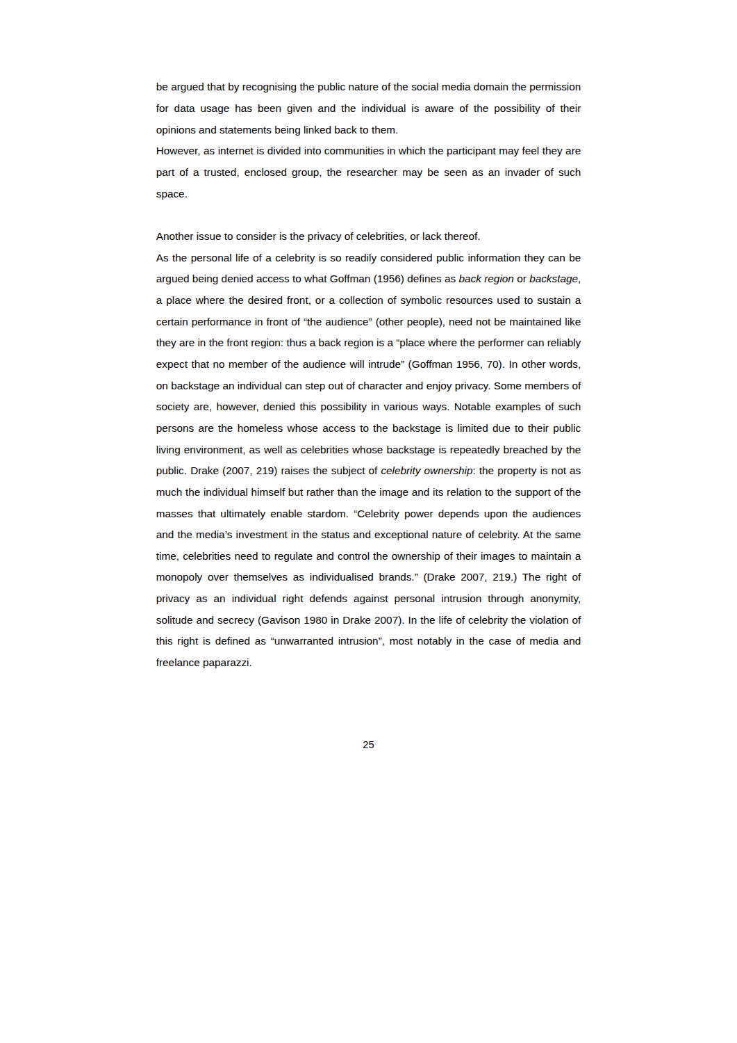be argued that by recognising the public nature of the social media domain the permission for data usage has been given and the individual is aware of the possibility of their opinions and statements being linked back to them.
However, as internet is divided into communities in which the participant may feel they are part of a trusted, enclosed group, the researcher may be seen as an invader of such space.
Another issue to consider is the privacy of celebrities, or lack thereof.
As the personal life of a celebrity is so readily considered public information they can be argued being denied access to what Goffman (1956) defines as back region or backstage, a place where the desired front, or a collection of symbolic resources used to sustain a certain performance in front of “the audience” (other people), need not be maintained like they are in the front region: thus a back region is a “place where the performer can reliably expect that no member of the audience will intrude” (Goffman 1956, 70). In other words, on backstage an individual can step out of character and enjoy privacy. Some members of society are, however, denied this possibility in various ways. Notable examples of such persons are the homeless whose access to the backstage is limited due to their public living environment, as well as celebrities whose backstage is repeatedly breached by the public. Drake (2007, 219) raises the subject of celebrity ownership: the property is not as much the individual himself but rather than the image and its relation to the support of the masses that ultimately enable stardom. “Celebrity power depends upon the audiences and the media’s investment in the status and exceptional nature of celebrity. At the same time, celebrities need to regulate and control the ownership of their images to maintain a monopoly over themselves as individualised brands.” (Drake 2007, 219.) The right of privacy as an individual right defends against personal intrusion through anonymity, solitude and secrecy (Gavison 1980 in Drake 2007). In the life of celebrity the violation of this right is defined as “unwarranted intrusion”, most notably in the case of media and freelance paparazzi.
25